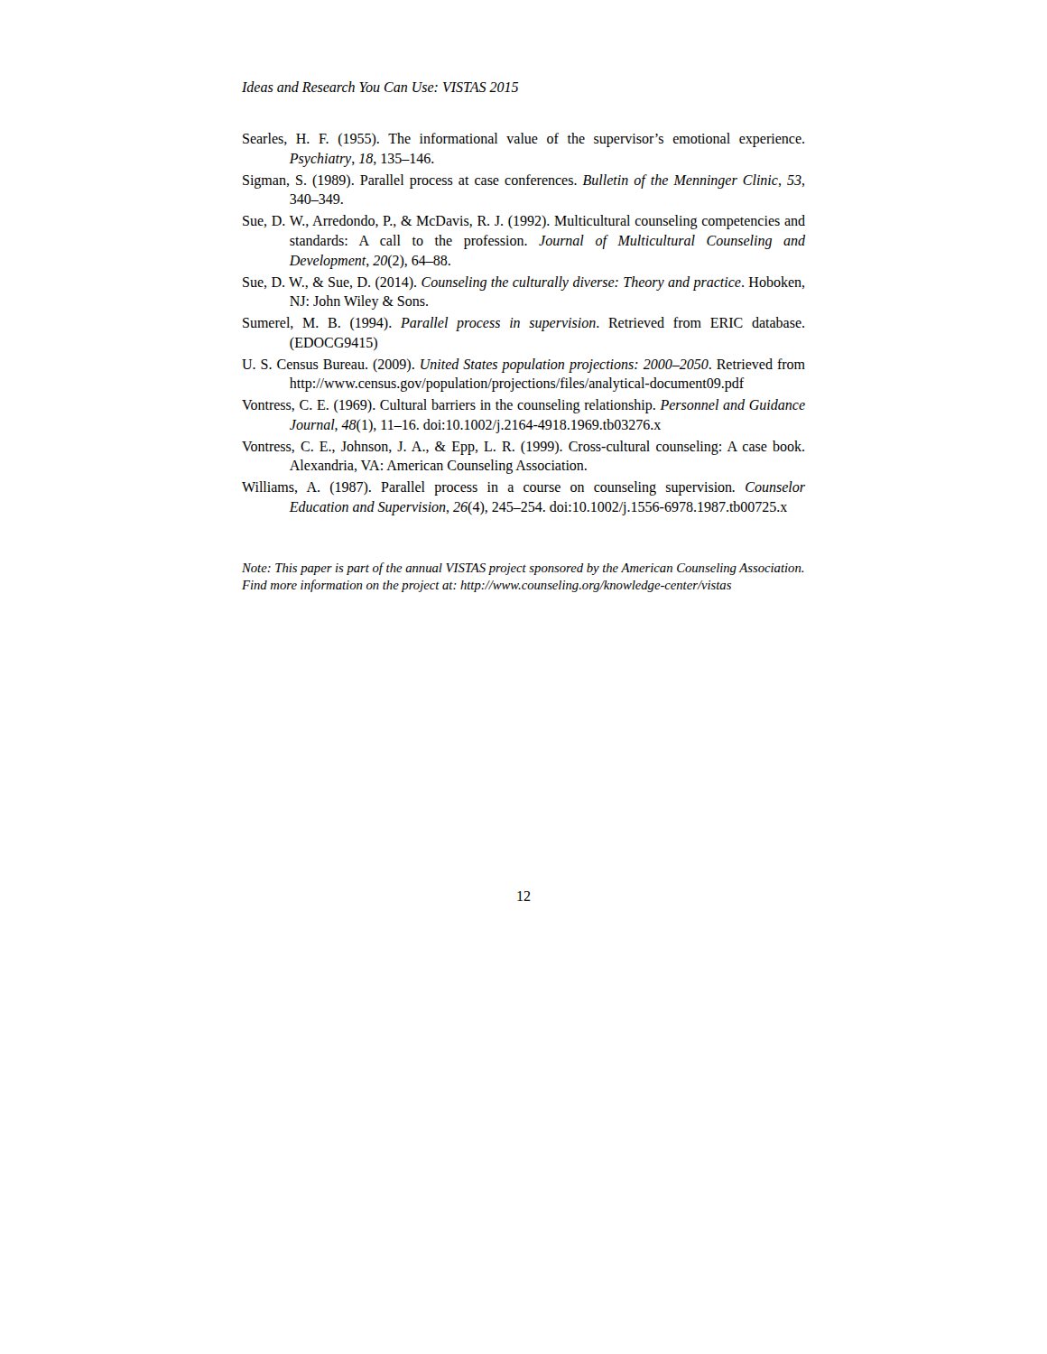Ideas and Research You Can Use: VISTAS 2015
Searles, H. F. (1955). The informational value of the supervisor’s emotional experience. Psychiatry, 18, 135–146.
Sigman, S. (1989). Parallel process at case conferences. Bulletin of the Menninger Clinic, 53, 340–349.
Sue, D. W., Arredondo, P., & McDavis, R. J. (1992). Multicultural counseling competencies and standards: A call to the profession. Journal of Multicultural Counseling and Development, 20(2), 64–88.
Sue, D. W., & Sue, D. (2014). Counseling the culturally diverse: Theory and practice. Hoboken, NJ: John Wiley & Sons.
Sumerel, M. B. (1994). Parallel process in supervision. Retrieved from ERIC database. (EDOCG9415)
U. S. Census Bureau. (2009). United States population projections: 2000–2050. Retrieved from http://www.census.gov/population/projections/files/analytical-document09.pdf
Vontress, C. E. (1969). Cultural barriers in the counseling relationship. Personnel and Guidance Journal, 48(1), 11–16. doi:10.1002/j.2164-4918.1969.tb03276.x
Vontress, C. E., Johnson, J. A., & Epp, L. R. (1999). Cross-cultural counseling: A case book. Alexandria, VA: American Counseling Association.
Williams, A. (1987). Parallel process in a course on counseling supervision. Counselor Education and Supervision, 26(4), 245–254. doi:10.1002/j.1556-6978.1987.tb00725.x
Note: This paper is part of the annual VISTAS project sponsored by the American Counseling Association. Find more information on the project at: http://www.counseling.org/knowledge-center/vistas
12